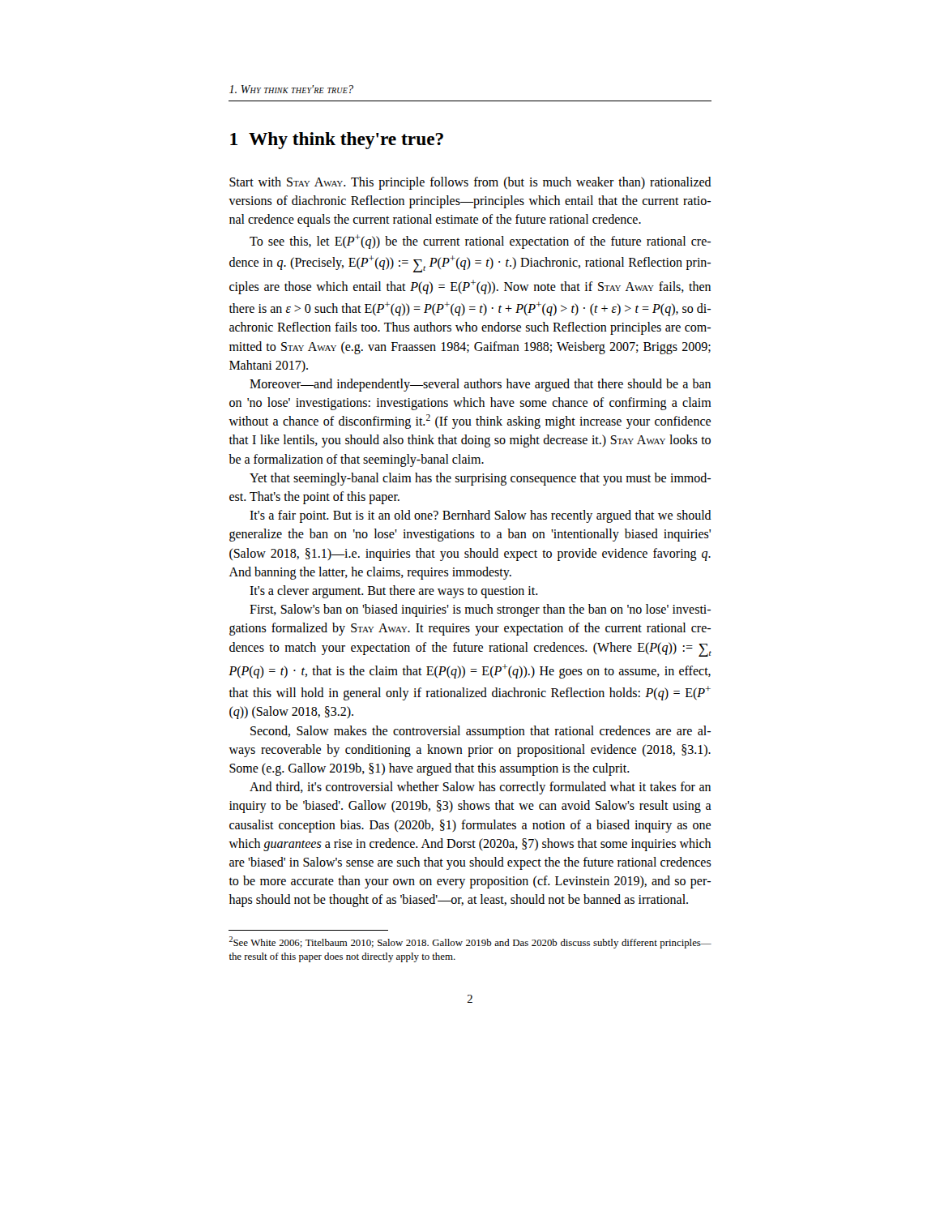1. Why think they're true?
1 Why think they're true?
Start with Stay Away. This principle follows from (but is much weaker than) rationalized versions of diachronic Reflection principles—principles which entail that the current rational credence equals the current rational estimate of the future rational credence.
To see this, let E(P+(q)) be the current rational expectation of the future rational credence in q. (Precisely, E(P+(q)) := ∑t P(P+(q) = t) · t.) Diachronic, rational Reflection principles are those which entail that P(q) = E(P+(q)). Now note that if Stay Away fails, then there is an ε > 0 such that E(P+(q)) = P(P+(q) = t) · t + P(P+(q) > t) · (t + ε) > t = P(q), so diachronic Reflection fails too. Thus authors who endorse such Reflection principles are committed to Stay Away (e.g. van Fraassen 1984; Gaifman 1988; Weisberg 2007; Briggs 2009; Mahtani 2017).
Moreover—and independently—several authors have argued that there should be a ban on 'no lose' investigations: investigations which have some chance of confirming a claim without a chance of disconfirming it.2 (If you think asking might increase your confidence that I like lentils, you should also think that doing so might decrease it.) Stay Away looks to be a formalization of that seemingly-banal claim.
Yet that seemingly-banal claim has the surprising consequence that you must be immodest. That's the point of this paper.
It's a fair point. But is it an old one? Bernhard Salow has recently argued that we should generalize the ban on 'no lose' investigations to a ban on 'intentionally biased inquiries' (Salow 2018, §1.1)—i.e. inquiries that you should expect to provide evidence favoring q. And banning the latter, he claims, requires immodesty.
It's a clever argument. But there are ways to question it.
First, Salow's ban on 'biased inquiries' is much stronger than the ban on 'no lose' investigations formalized by Stay Away. It requires your expectation of the current rational credences to match your expectation of the future rational credences. (Where E(P(q)) := ∑t P(P(q) = t) · t, that is the claim that E(P(q)) = E(P+(q)).) He goes on to assume, in effect, that this will hold in general only if rationalized diachronic Reflection holds: P(q) = E(P+(q)) (Salow 2018, §3.2).
Second, Salow makes the controversial assumption that rational credences are are always recoverable by conditioning a known prior on propositional evidence (2018, §3.1). Some (e.g. Gallow 2019b, §1) have argued that this assumption is the culprit.
And third, it's controversial whether Salow has correctly formulated what it takes for an inquiry to be 'biased'. Gallow (2019b, §3) shows that we can avoid Salow's result using a causalist conception bias. Das (2020b, §1) formulates a notion of a biased inquiry as one which guarantees a rise in credence. And Dorst (2020a, §7) shows that some inquiries which are 'biased' in Salow's sense are such that you should expect the the future rational credences to be more accurate than your own on every proposition (cf. Levinstein 2019), and so perhaps should not be thought of as 'biased'—or, at least, should not be banned as irrational.
2See White 2006; Titelbaum 2010; Salow 2018. Gallow 2019b and Das 2020b discuss subtly different principles—the result of this paper does not directly apply to them.
2